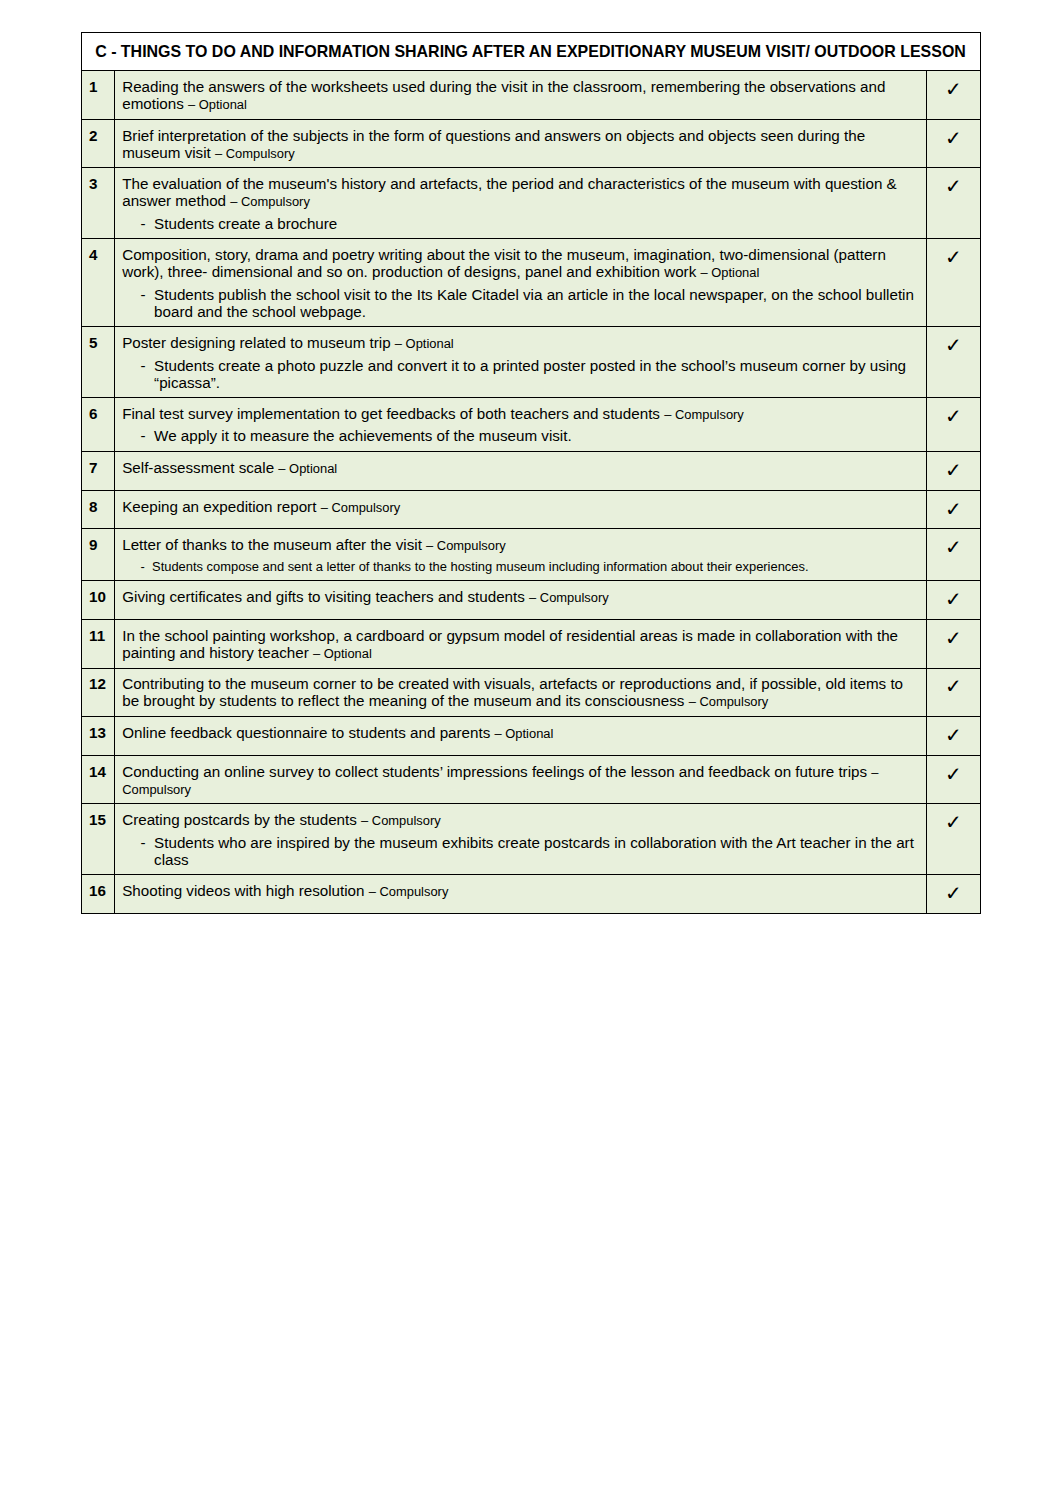C - THINGS TO DO AND INFORMATION SHARING AFTER AN EXPEDITIONARY MUSEUM VISIT/ OUTDOOR LESSON
| 1 | Reading the answers of the worksheets used during the visit in the classroom, remembering the observations and emotions – Optional | ✓ |
| 2 | Brief interpretation of the subjects in the form of questions and answers on objects and objects seen during the museum visit – Compulsory | ✓ |
| 3 | The evaluation of the museum's history and artefacts, the period and characteristics of the museum with question & answer method – Compulsory Students create a brochure | ✓ |
| 4 | Composition, story, drama and poetry writing about the visit to the museum, imagination, two-dimensional (pattern work), three- dimensional and so on. production of designs, panel and exhibition work – Optional Students publish the school visit to the Its Kale Citadel via an article in the local newspaper, on the school bulletin board and the school webpage. | ✓ |
| 5 | Poster designing related to museum trip – Optional Students create a photo puzzle and convert it to a printed poster posted in the school’s museum corner by using “picassa”. | ✓ |
| 6 | Final test survey implementation to get feedbacks of both teachers and students – Compulsory We apply it to measure the achievements of the museum visit. | ✓ |
| 7 | Self-assessment scale – Optional | ✓ |
| 8 | Keeping an expedition report – Compulsory | ✓ |
| 9 | Letter of thanks to the museum after the visit – Compulsory Students compose and sent a letter of thanks to the hosting museum including information about their experiences. | ✓ |
| 10 | Giving certificates and gifts to visiting teachers and students – Compulsory | ✓ |
| 11 | In the school painting workshop, a cardboard or gypsum model of residential areas is made in collaboration with the painting and history teacher – Optional | ✓ |
| 12 | Contributing to the museum corner to be created with visuals, artefacts or reproductions and, if possible, old items to be brought by students to reflect the meaning of the museum and its consciousness – Compulsory | ✓ |
| 13 | Online feedback questionnaire to students and parents – Optional | ✓ |
| 14 | Conducting an online survey to collect students’ impressions feelings of the lesson and feedback on future trips – Compulsory | ✓ |
| 15 | Creating postcards by the students – Compulsory Students who are inspired by the museum exhibits create postcards in collaboration with the Art teacher in the art class | ✓ |
| 16 | Shooting videos with high resolution – Compulsory | ✓ |